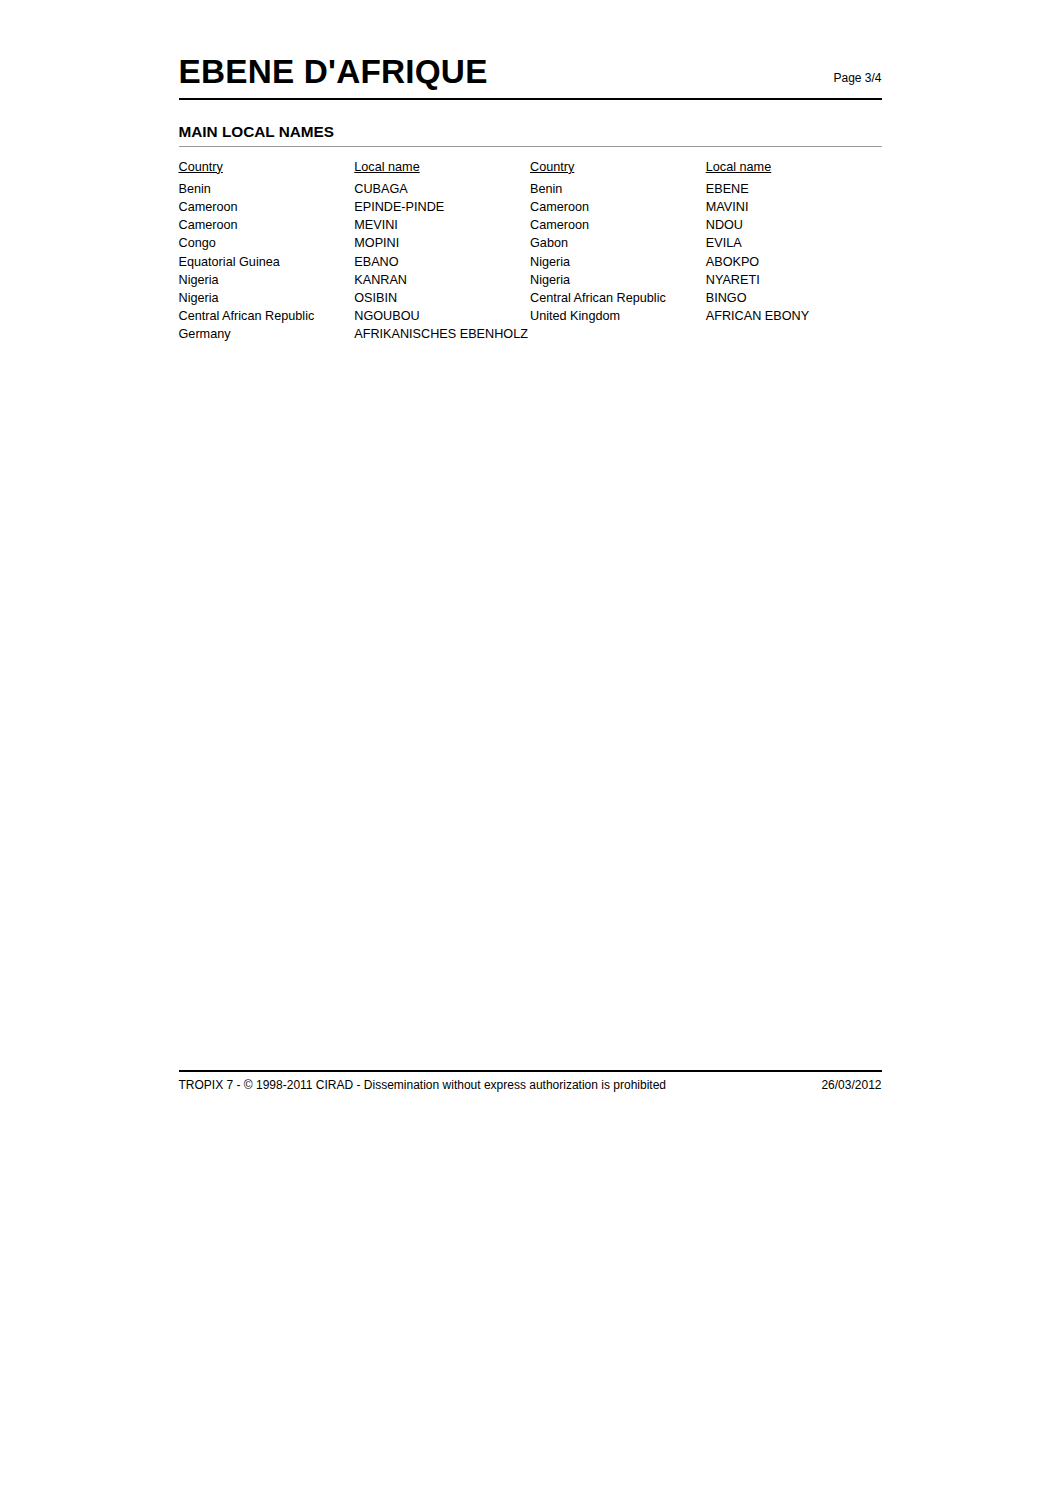EBENE D'AFRIQUE
Page 3/4
MAIN LOCAL NAMES
| Country | Local name | Country | Local name |
| --- | --- | --- | --- |
| Benin | CUBAGA | Benin | EBENE |
| Cameroon | EPINDE-PINDE | Cameroon | MAVINI |
| Cameroon | MEVINI | Cameroon | NDOU |
| Congo | MOPINI | Gabon | EVILA |
| Equatorial Guinea | EBANO | Nigeria | ABOKPO |
| Nigeria | KANRAN | Nigeria | NYARETI |
| Nigeria | OSIBIN | Central African Republic | BINGO |
| Central African Republic | NGOUBOU | United Kingdom | AFRICAN EBONY |
| Germany | AFRIKANISCHES EBENHOLZ | | |
TROPIX 7 - © 1998-2011 CIRAD - Dissemination without express authorization is prohibited
26/03/2012